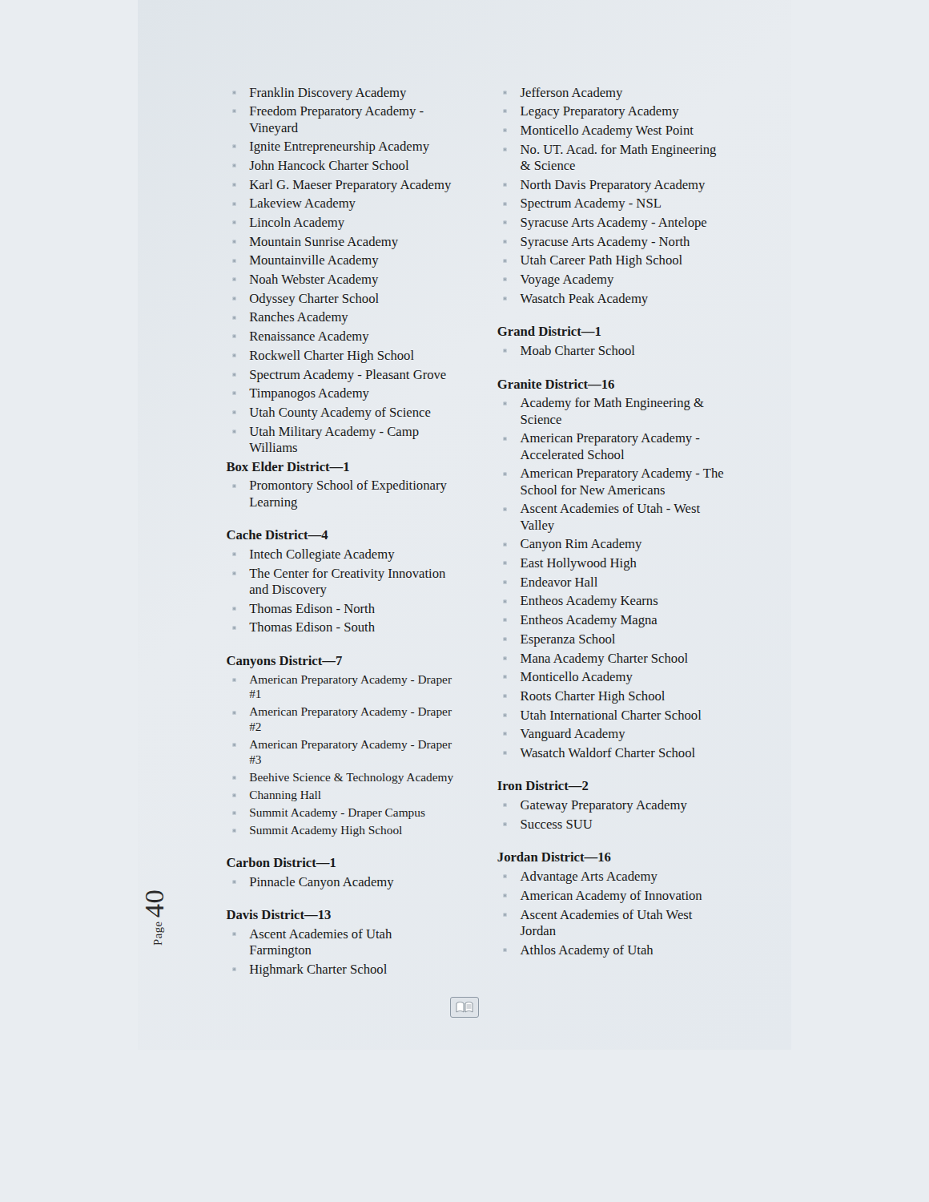Page 40
Franklin Discovery Academy
Freedom Preparatory Academy - Vineyard
Ignite Entrepreneurship Academy
John Hancock Charter School
Karl G. Maeser Preparatory Academy
Lakeview Academy
Lincoln Academy
Mountain Sunrise Academy
Mountainville Academy
Noah Webster Academy
Odyssey Charter School
Ranches Academy
Renaissance Academy
Rockwell Charter High School
Spectrum Academy - Pleasant Grove
Timpanogos Academy
Utah County Academy of Science
Utah Military Academy - Camp Williams
Box Elder District—1
Promontory School of Expeditionary Learning
Cache District—4
Intech Collegiate Academy
The Center for Creativity Innovation and Discovery
Thomas Edison - North
Thomas Edison - South
Canyons District—7
American Preparatory Academy - Draper #1
American Preparatory Academy - Draper #2
American Preparatory Academy - Draper #3
Beehive Science & Technology Academy
Channing Hall
Summit Academy - Draper Campus
Summit Academy High School
Carbon District—1
Pinnacle Canyon Academy
Davis District—13
Ascent Academies of Utah Farmington
Highmark Charter School
Jefferson Academy
Legacy Preparatory Academy
Monticello Academy West Point
No. UT. Acad. for Math Engineering & Science
North Davis Preparatory Academy
Spectrum Academy - NSL
Syracuse Arts Academy - Antelope
Syracuse Arts Academy - North
Utah Career Path High School
Voyage Academy
Wasatch Peak Academy
Grand District—1
Moab Charter School
Granite District—16
Academy for Math Engineering & Science
American Preparatory Academy - Accelerated School
American Preparatory Academy - The School for New Americans
Ascent Academies of Utah - West Valley
Canyon Rim Academy
East Hollywood High
Endeavor Hall
Entheos Academy Kearns
Entheos Academy Magna
Esperanza School
Mana Academy Charter School
Monticello Academy
Roots Charter High School
Utah International Charter School
Vanguard Academy
Wasatch Waldorf Charter School
Iron District—2
Gateway Preparatory Academy
Success SUU
Jordan District—16
Advantage Arts Academy
American Academy of Innovation
Ascent Academies of Utah West Jordan
Athlos Academy of Utah